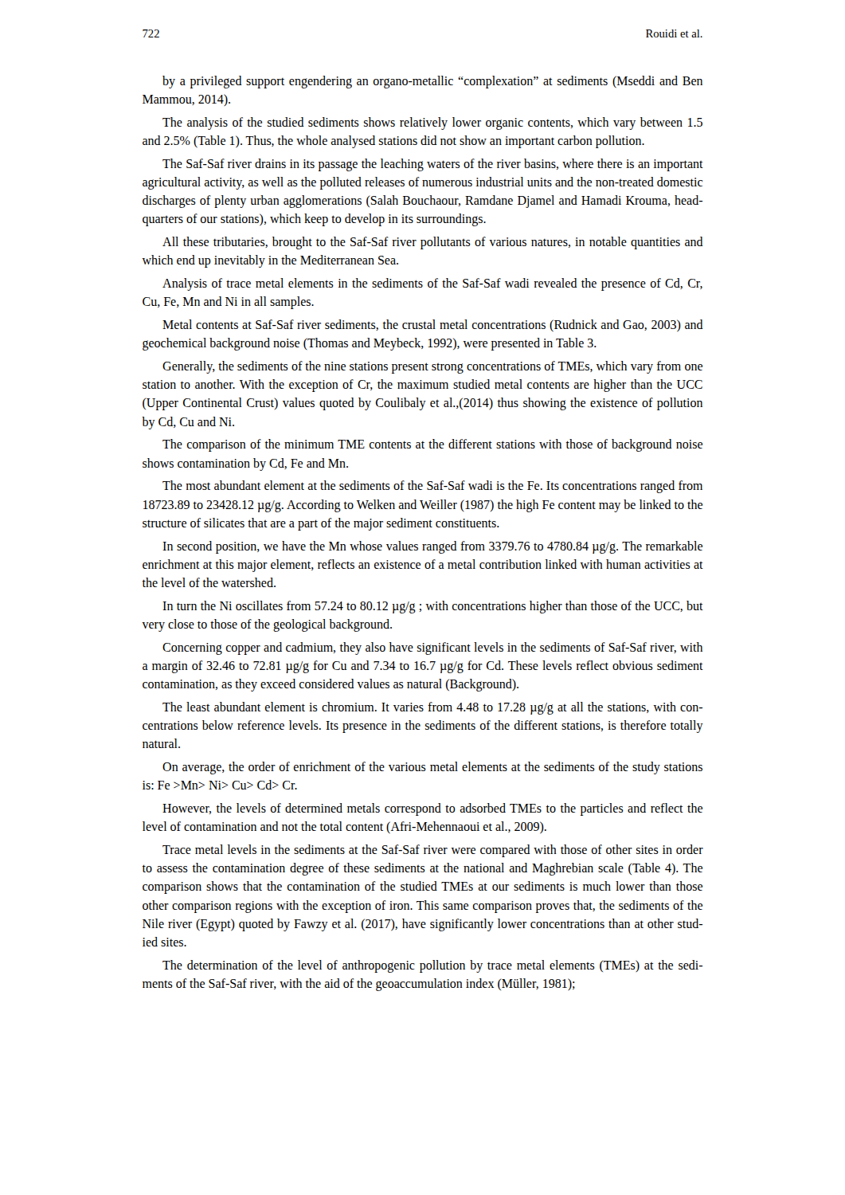722 Rouidi et al.
by a privileged support engendering an organo-metallic “complexation” at sediments (Mseddi and Ben Mammou, 2014).
The analysis of the studied sediments shows relatively lower organic contents, which vary between 1.5 and 2.5% (Table 1). Thus, the whole analysed stations did not show an important carbon pollution.
The Saf-Saf river drains in its passage the leaching waters of the river basins, where there is an important agricultural activity, as well as the polluted releases of numerous industrial units and the non-treated domestic discharges of plenty urban agglomerations (Salah Bouchaour, Ramdane Djamel and Hamadi Krouma, headquarters of our stations), which keep to develop in its surroundings.
All these tributaries, brought to the Saf-Saf river pollutants of various natures, in notable quantities and which end up inevitably in the Mediterranean Sea.
Analysis of trace metal elements in the sediments of the Saf-Saf wadi revealed the presence of Cd, Cr, Cu, Fe, Mn and Ni in all samples.
Metal contents at Saf-Saf river sediments, the crustal metal concentrations (Rudnick and Gao, 2003) and geochemical background noise (Thomas and Meybeck, 1992), were presented in Table 3.
Generally, the sediments of the nine stations present strong concentrations of TMEs, which vary from one station to another. With the exception of Cr, the maximum studied metal contents are higher than the UCC (Upper Continental Crust) values quoted by Coulibaly et al.,(2014) thus showing the existence of pollution by Cd, Cu and Ni.
The comparison of the minimum TME contents at the different stations with those of background noise shows contamination by Cd, Fe and Mn.
The most abundant element at the sediments of the Saf-Saf wadi is the Fe. Its concentrations ranged from 18723.89 to 23428.12 µg/g. According to Welken and Weiller (1987) the high Fe content may be linked to the structure of silicates that are a part of the major sediment constituents.
In second position, we have the Mn whose values ranged from 3379.76 to 4780.84 µg/g. The remarkable enrichment at this major element, reflects an existence of a metal contribution linked with human activities at the level of the watershed.
In turn the Ni oscillates from 57.24 to 80.12 µg/g ; with concentrations higher than those of the UCC, but very close to those of the geological background.
Concerning copper and cadmium, they also have significant levels in the sediments of Saf-Saf river, with a margin of 32.46 to 72.81 µg/g for Cu and 7.34 to 16.7 µg/g for Cd. These levels reflect obvious sediment contamination, as they exceed considered values as natural (Background).
The least abundant element is chromium. It varies from 4.48 to 17.28 µg/g at all the stations, with concentrations below reference levels. Its presence in the sediments of the different stations, is therefore totally natural.
On average, the order of enrichment of the various metal elements at the sediments of the study stations is: Fe >Mn> Ni> Cu> Cd> Cr.
However, the levels of determined metals correspond to adsorbed TMEs to the particles and reflect the level of contamination and not the total content (Afri-Mehennaoui et al., 2009).
Trace metal levels in the sediments at the Saf-Saf river were compared with those of other sites in order to assess the contamination degree of these sediments at the national and Maghrebian scale (Table 4). The comparison shows that the contamination of the studied TMEs at our sediments is much lower than those other comparison regions with the exception of iron. This same comparison proves that, the sediments of the Nile river (Egypt) quoted by Fawzy et al. (2017), have significantly lower concentrations than at other studied sites.
The determination of the level of anthropogenic pollution by trace metal elements (TMEs) at the sediments of the Saf-Saf river, with the aid of the geoaccumulation index (Müller, 1981);